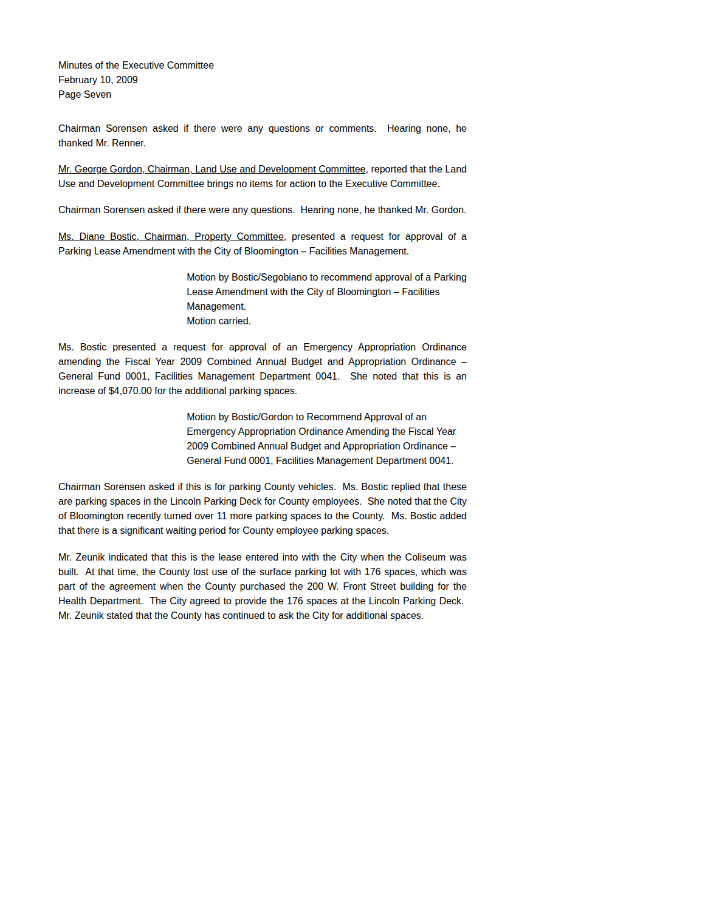Minutes of the Executive Committee
February 10, 2009
Page Seven
Chairman Sorensen asked if there were any questions or comments. Hearing none, he thanked Mr. Renner.
Mr. George Gordon, Chairman, Land Use and Development Committee, reported that the Land Use and Development Committee brings no items for action to the Executive Committee.
Chairman Sorensen asked if there were any questions. Hearing none, he thanked Mr. Gordon.
Ms. Diane Bostic, Chairman, Property Committee, presented a request for approval of a Parking Lease Amendment with the City of Bloomington – Facilities Management.
Motion by Bostic/Segobiano to recommend approval of a Parking Lease Amendment with the City of Bloomington – Facilities Management.
Motion carried.
Ms. Bostic presented a request for approval of an Emergency Appropriation Ordinance amending the Fiscal Year 2009 Combined Annual Budget and Appropriation Ordinance – General Fund 0001, Facilities Management Department 0041. She noted that this is an increase of $4,070.00 for the additional parking spaces.
Motion by Bostic/Gordon to Recommend Approval of an Emergency Appropriation Ordinance Amending the Fiscal Year 2009 Combined Annual Budget and Appropriation Ordinance – General Fund 0001, Facilities Management Department 0041.
Chairman Sorensen asked if this is for parking County vehicles. Ms. Bostic replied that these are parking spaces in the Lincoln Parking Deck for County employees. She noted that the City of Bloomington recently turned over 11 more parking spaces to the County. Ms. Bostic added that there is a significant waiting period for County employee parking spaces.
Mr. Zeunik indicated that this is the lease entered into with the City when the Coliseum was built. At that time, the County lost use of the surface parking lot with 176 spaces, which was part of the agreement when the County purchased the 200 W. Front Street building for the Health Department. The City agreed to provide the 176 spaces at the Lincoln Parking Deck. Mr. Zeunik stated that the County has continued to ask the City for additional spaces.